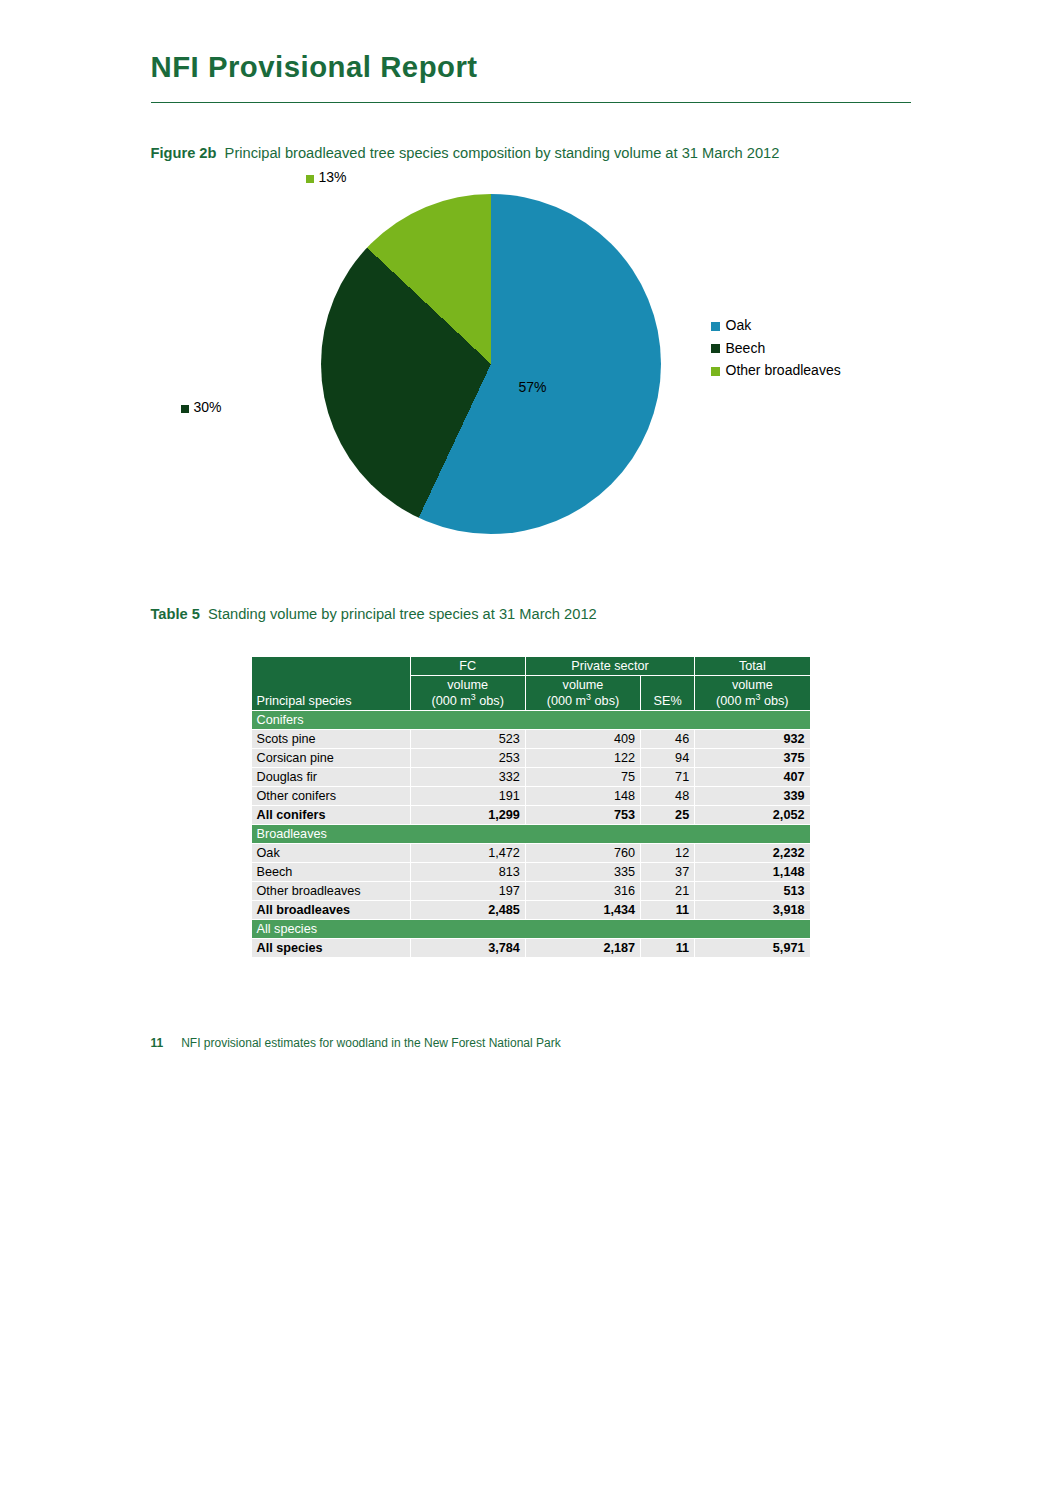NFI Provisional Report
Figure 2b Principal broadleaved tree species composition by standing volume at 31 March 2012
13%
30%
57%
Oak
Beech
Other broadleaves
Table 5 Standing volume by principal tree species at 31 March 2012
| Principal species | FC | Private sector | Total |
| --- | --- | --- | --- |
| volume (000 m 3 obs) | volume (000 m 3 obs) | SE% | volume (000 m 3 obs) |
| Conifers |
| Scots pine | 523 | 409 | 46 | 932 |
| Corsican pine | 253 | 122 | 94 | 375 |
| Douglas fir | 332 | 75 | 71 | 407 |
| Other conifers | 191 | 148 | 48 | 339 |
| All conifers | 1,299 | 753 | 25 | 2,052 |
| Broadleaves |
| Oak | 1,472 | 760 | 12 | 2,232 |
| Beech | 813 | 335 | 37 | 1,148 |
| Other broadleaves | 197 | 316 | 21 | 513 |
| All broadleaves | 2,485 | 1,434 | 11 | 3,918 |
| All species |
| All species | 3,784 | 2,187 | 11 | 5,971 |
11 NFI provisional estimates for woodland in the New Forest National Park